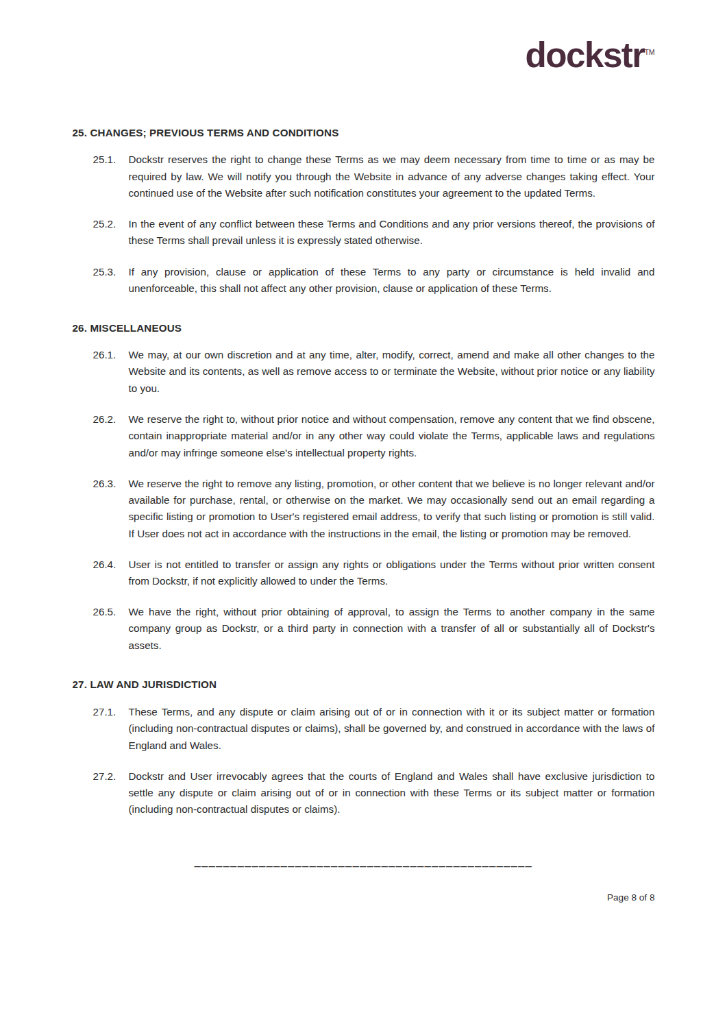dockstrTM
25. Changes; Previous Terms and Conditions
25.1. Dockstr reserves the right to change these Terms as we may deem necessary from time to time or as may be required by law. We will notify you through the Website in advance of any adverse changes taking effect. Your continued use of the Website after such notification constitutes your agreement to the updated Terms.
25.2. In the event of any conflict between these Terms and Conditions and any prior versions thereof, the provisions of these Terms shall prevail unless it is expressly stated otherwise.
25.3. If any provision, clause or application of these Terms to any party or circumstance is held invalid and unenforceable, this shall not affect any other provision, clause or application of these Terms.
26. Miscellaneous
26.1. We may, at our own discretion and at any time, alter, modify, correct, amend and make all other changes to the Website and its contents, as well as remove access to or terminate the Website, without prior notice or any liability to you.
26.2. We reserve the right to, without prior notice and without compensation, remove any content that we find obscene, contain inappropriate material and/or in any other way could violate the Terms, applicable laws and regulations and/or may infringe someone else's intellectual property rights.
26.3. We reserve the right to remove any listing, promotion, or other content that we believe is no longer relevant and/or available for purchase, rental, or otherwise on the market. We may occasionally send out an email regarding a specific listing or promotion to User's registered email address, to verify that such listing or promotion is still valid. If User does not act in accordance with the instructions in the email, the listing or promotion may be removed.
26.4. User is not entitled to transfer or assign any rights or obligations under the Terms without prior written consent from Dockstr, if not explicitly allowed to under the Terms.
26.5. We have the right, without prior obtaining of approval, to assign the Terms to another company in the same company group as Dockstr, or a third party in connection with a transfer of all or substantially all of Dockstr's assets.
27. Law and Jurisdiction
27.1. These Terms, and any dispute or claim arising out of or in connection with it or its subject matter or formation (including non-contractual disputes or claims), shall be governed by, and construed in accordance with the laws of England and Wales.
27.2. Dockstr and User irrevocably agrees that the courts of England and Wales shall have exclusive jurisdiction to settle any dispute or claim arising out of or in connection with these Terms or its subject matter or formation (including non-contractual disputes or claims).
_______________________________________________
Page 8 of 8